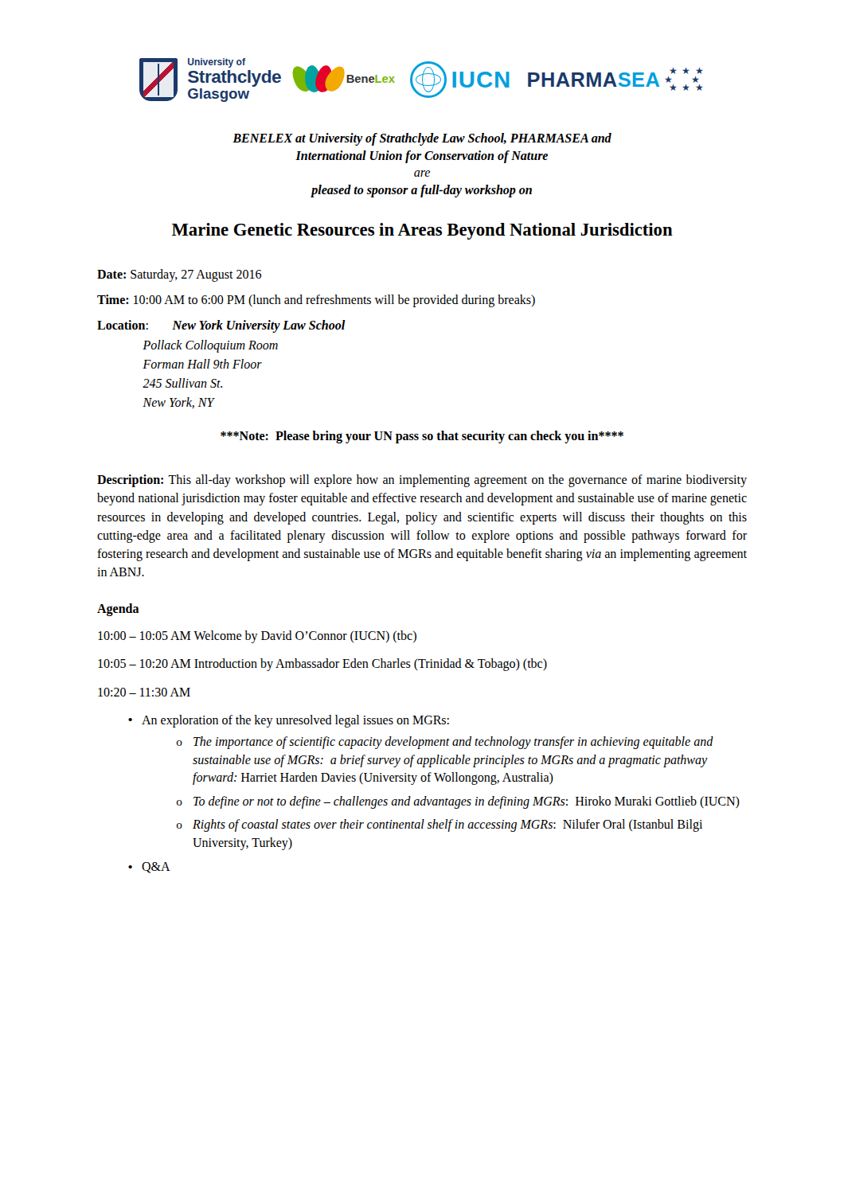University of Strathclyde Glasgow
BeneLex
IUCN
PHARMASEA
★ ★ ★
★ ★
★ ★ ★
BENELEX at University of Strathclyde Law School, PHARMASEA and
International Union for Conservation of Nature
are
pleased to sponsor a full-day workshop on
Marine Genetic Resources in Areas Beyond National Jurisdiction
Date: Saturday, 27 August 2016
Time: 10:00 AM to 6:00 PM (lunch and refreshments will be provided during breaks)
Location: New York University Law School
Pollack Colloquium Room
Forman Hall 9th Floor
245 Sullivan St.
New York, NY
***Note: Please bring your UN pass so that security can check you in****
Description: This all-day workshop will explore how an implementing agreement on the governance of marine biodiversity beyond national jurisdiction may foster equitable and effective research and development and sustainable use of marine genetic resources in developing and developed countries. Legal, policy and scientific experts will discuss their thoughts on this cutting-edge area and a facilitated plenary discussion will follow to explore options and possible pathways forward for fostering research and development and sustainable use of MGRs and equitable benefit sharing via an implementing agreement in ABNJ.
Agenda
10:00 – 10:05 AM Welcome by David O’Connor (IUCN) (tbc)
10:05 – 10:20 AM Introduction by Ambassador Eden Charles (Trinidad & Tobago) (tbc)
10:20 – 11:30 AM
An exploration of the key unresolved legal issues on MGRs:
The importance of scientific capacity development and technology transfer in achieving equitable and sustainable use of MGRs: a brief survey of applicable principles to MGRs and a pragmatic pathway forward: Harriet Harden Davies (University of Wollongong, Australia)
To define or not to define – challenges and advantages in defining MGRs: Hiroko Muraki Gottlieb (IUCN)
Rights of coastal states over their continental shelf in accessing MGRs: Nilufer Oral (Istanbul Bilgi University, Turkey)
Q&A